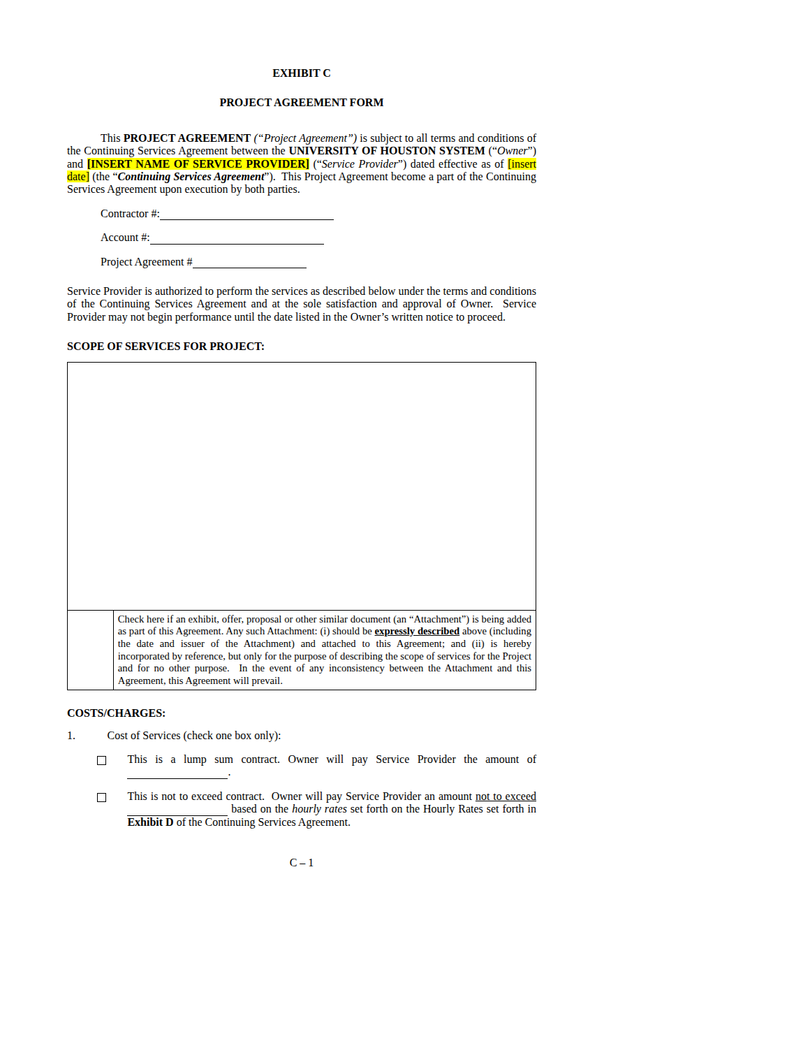EXHIBIT C
PROJECT AGREEMENT FORM
This PROJECT AGREEMENT (“Project Agreement”) is subject to all terms and conditions of the Continuing Services Agreement between the UNIVERSITY OF HOUSTON SYSTEM (“Owner”) and [INSERT NAME OF SERVICE PROVIDER] (“Service Provider”) dated effective as of [insert date] (the “Continuing Services Agreement”). This Project Agreement become a part of the Continuing Services Agreement upon execution by both parties.
Contractor #:
Account #:
Project Agreement #
Service Provider is authorized to perform the services as described below under the terms and conditions of the Continuing Services Agreement and at the sole satisfaction and approval of Owner. Service Provider may not begin performance until the date listed in the Owner’s written notice to proceed.
SCOPE OF SERVICES FOR PROJECT:
| | Check here if an exhibit, offer, proposal or other similar document (an “Attachment”) is being added as part of this Agreement. Any such Attachment: (i) should be expressly described above (including the date and issuer of the Attachment) and attached to this Agreement; and (ii) is hereby incorporated by reference, but only for the purpose of describing the scope of services for the Project and for no other purpose. In the event of any inconsistency between the Attachment and this Agreement, this Agreement will prevail. |
COSTS/CHARGES:
1.
Cost of Services (check one box only):
This is a lump sum contract. Owner will pay Service Provider the amount of .
This is not to exceed contract. Owner will pay Service Provider an amount not to exceed based on the hourly rates set forth on the Hourly Rates set forth in Exhibit D of the Continuing Services Agreement.
C – 1